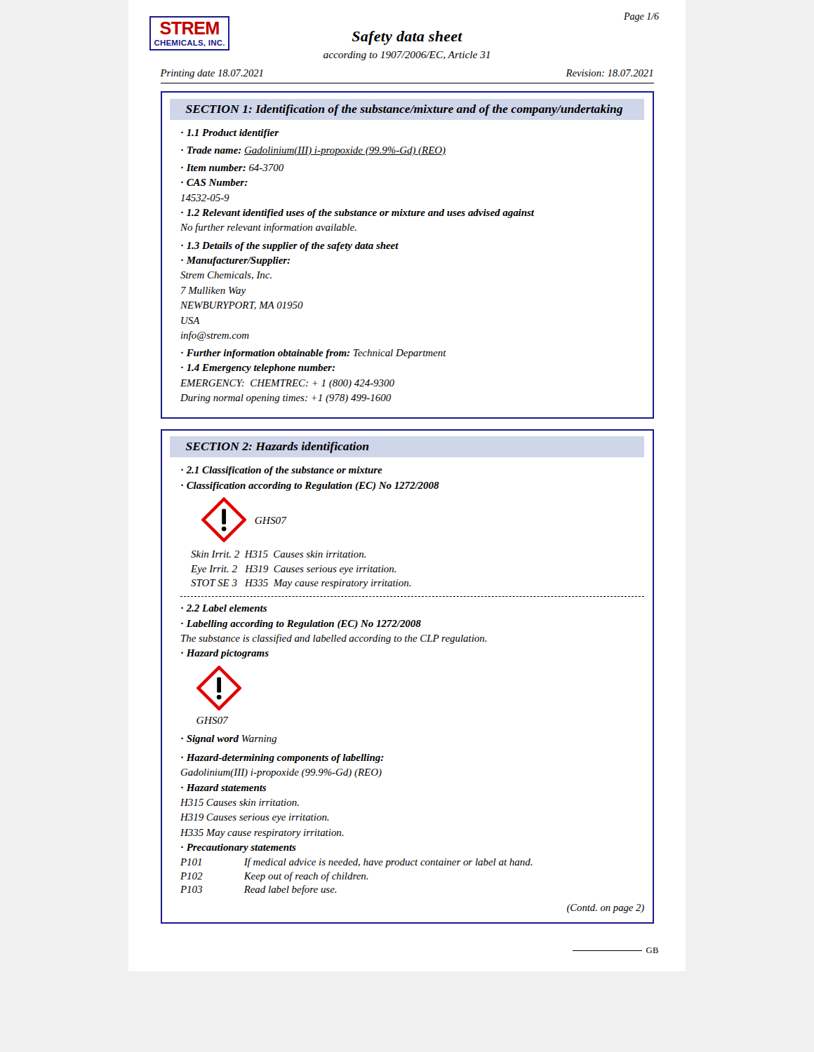STREM CHEMICALS, INC.
Page 1/6
Safety data sheet
according to 1907/2006/EC, Article 31
Printing date 18.07.2021
Revision: 18.07.2021
SECTION 1: Identification of the substance/mixture and of the company/undertaking
· 1.1 Product identifier
· Trade name: Gadolinium(III) i-propoxide (99.9%-Gd) (REO)
· Item number: 64-3700
· CAS Number:
14532-05-9
· 1.2 Relevant identified uses of the substance or mixture and uses advised against
No further relevant information available.
· 1.3 Details of the supplier of the safety data sheet
· Manufacturer/Supplier:
Strem Chemicals, Inc.
7 Mulliken Way
NEWBURYPORT, MA 01950
USA
info@strem.com
· Further information obtainable from: Technical Department
· 1.4 Emergency telephone number:
EMERGENCY: CHEMTREC: + 1 (800) 424-9300
During normal opening times: +1 (978) 499-1600
SECTION 2: Hazards identification
· 2.1 Classification of the substance or mixture
· Classification according to Regulation (EC) No 1272/2008
GHS07
Skin Irrit. 2 H315 Causes skin irritation.
Eye Irrit. 2 H319 Causes serious eye irritation.
STOT SE 3 H335 May cause respiratory irritation.
· 2.2 Label elements
· Labelling according to Regulation (EC) No 1272/2008
The substance is classified and labelled according to the CLP regulation.
· Hazard pictograms
GHS07
· Signal word Warning
· Hazard-determining components of labelling:
Gadolinium(III) i-propoxide (99.9%-Gd) (REO)
· Hazard statements
H315 Causes skin irritation.
H319 Causes serious eye irritation.
H335 May cause respiratory irritation.
· Precautionary statements
P101
If medical advice is needed, have product container or label at hand.
P102
Keep out of reach of children.
P103
Read label before use.
(Contd. on page 2)
GB